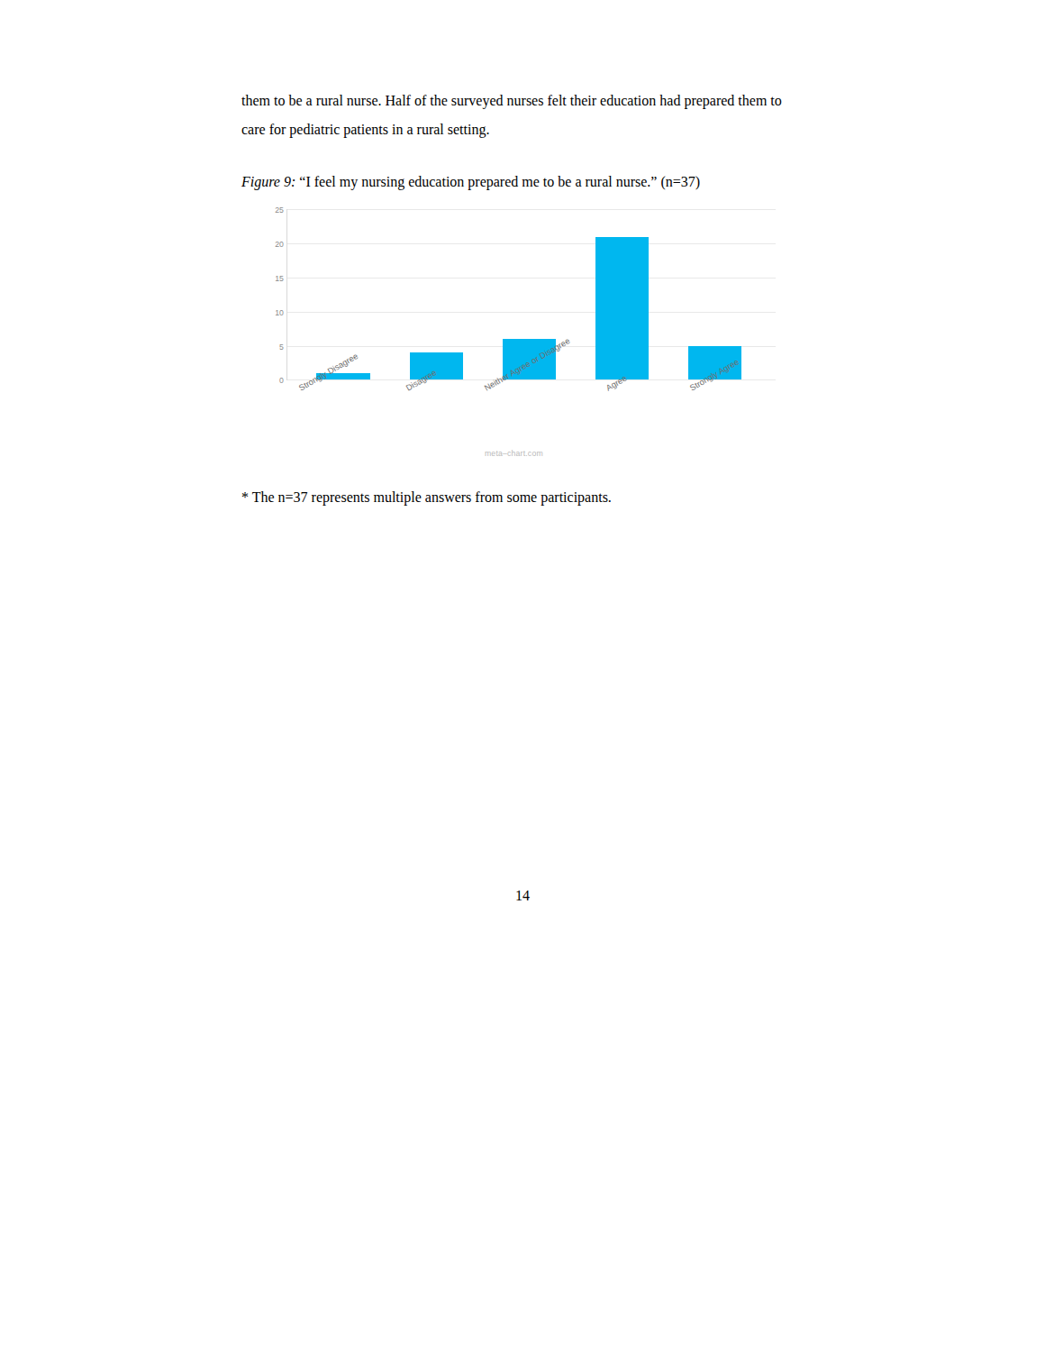them to be a rural nurse. Half of the surveyed nurses felt their education had prepared them to care for pediatric patients in a rural setting.
Figure 9: “I feel my nursing education prepared me to be a rural nurse.” (n=37)
25
20
15
10
5
0
Strongly Disagree Disagree Neither Agree or Disagree Agree Strongly Agree
meta–chart.com
* The n=37 represents multiple answers from some participants.
14